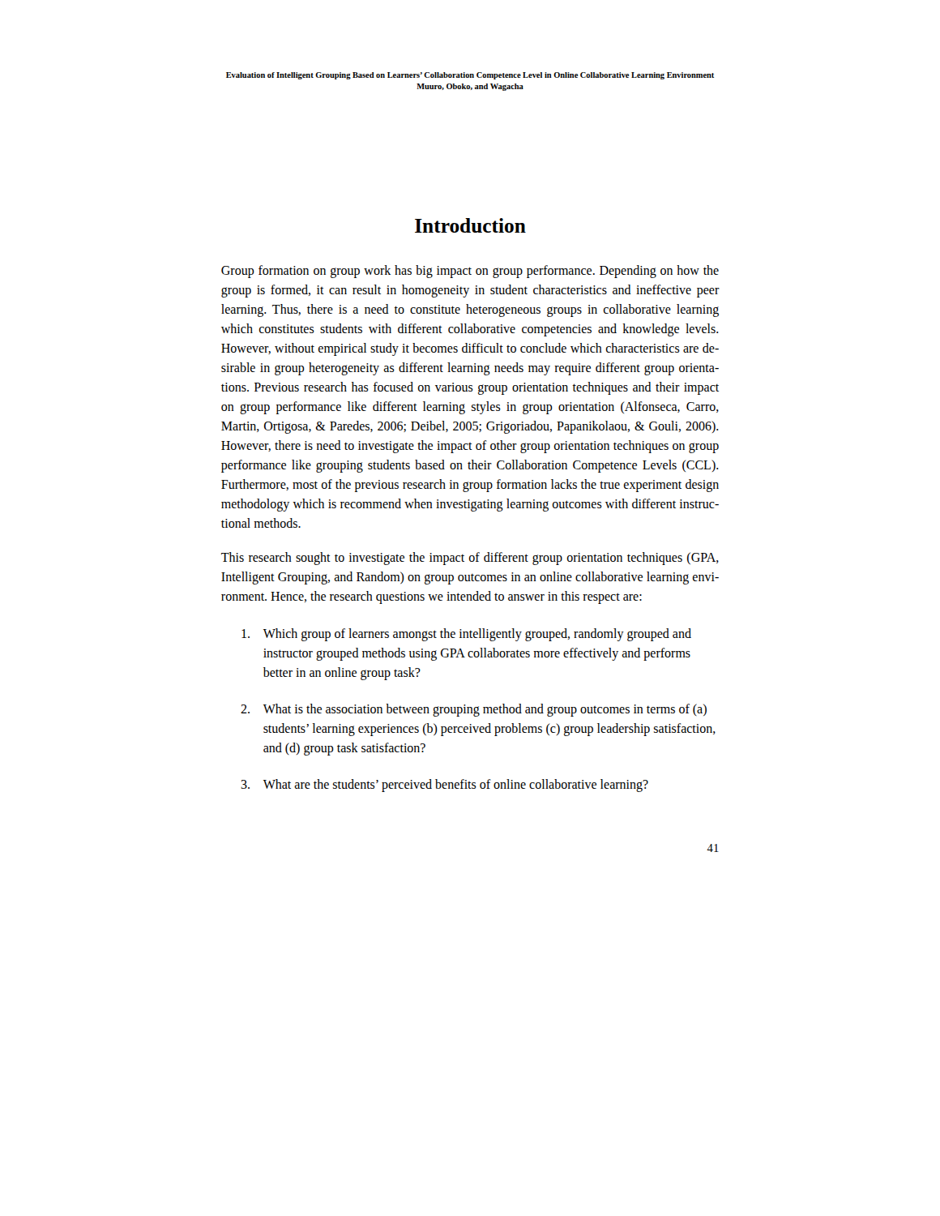Evaluation of Intelligent Grouping Based on Learners’ Collaboration Competence Level in Online Collaborative Learning Environment Muuro, Oboko, and Wagacha
Introduction
Group formation on group work has big impact on group performance. Depending on how the group is formed, it can result in homogeneity in student characteristics and ineffective peer learning. Thus, there is a need to constitute heterogeneous groups in collaborative learning which constitutes students with different collaborative competencies and knowledge levels. However, without empirical study it becomes difficult to conclude which characteristics are desirable in group heterogeneity as different learning needs may require different group orientations. Previous research has focused on various group orientation techniques and their impact on group performance like different learning styles in group orientation (Alfonseca, Carro, Martin, Ortigosa, & Paredes, 2006; Deibel, 2005; Grigoriadou, Papanikolaou, & Gouli, 2006). However, there is need to investigate the impact of other group orientation techniques on group performance like grouping students based on their Collaboration Competence Levels (CCL). Furthermore, most of the previous research in group formation lacks the true experiment design methodology which is recommend when investigating learning outcomes with different instructional methods.
This research sought to investigate the impact of different group orientation techniques (GPA, Intelligent Grouping, and Random) on group outcomes in an online collaborative learning environment. Hence, the research questions we intended to answer in this respect are:
Which group of learners amongst the intelligently grouped, randomly grouped and instructor grouped methods using GPA collaborates more effectively and performs better in an online group task?
What is the association between grouping method and group outcomes in terms of (a) students’ learning experiences (b) perceived problems (c) group leadership satisfaction, and (d) group task satisfaction?
What are the students’ perceived benefits of online collaborative learning?
41